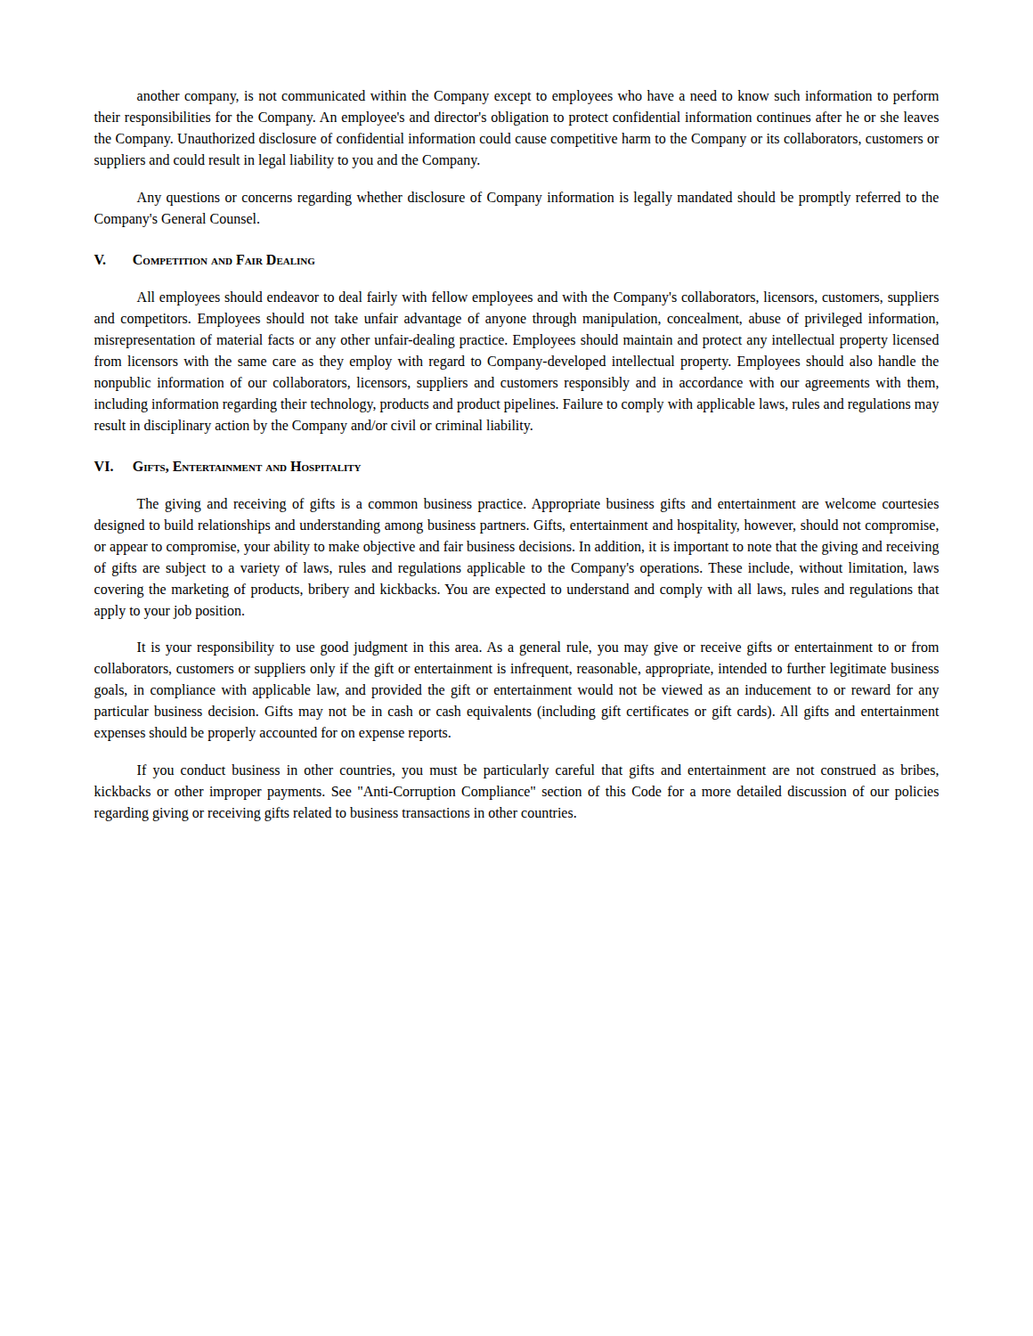another company, is not communicated within the Company except to employees who have a need to know such information to perform their responsibilities for the Company. An employee's and director's obligation to protect confidential information continues after he or she leaves the Company. Unauthorized disclosure of confidential information could cause competitive harm to the Company or its collaborators, customers or suppliers and could result in legal liability to you and the Company.
Any questions or concerns regarding whether disclosure of Company information is legally mandated should be promptly referred to the Company's General Counsel.
V. Competition and Fair Dealing
All employees should endeavor to deal fairly with fellow employees and with the Company's collaborators, licensors, customers, suppliers and competitors. Employees should not take unfair advantage of anyone through manipulation, concealment, abuse of privileged information, misrepresentation of material facts or any other unfair-dealing practice. Employees should maintain and protect any intellectual property licensed from licensors with the same care as they employ with regard to Company-developed intellectual property. Employees should also handle the nonpublic information of our collaborators, licensors, suppliers and customers responsibly and in accordance with our agreements with them, including information regarding their technology, products and product pipelines. Failure to comply with applicable laws, rules and regulations may result in disciplinary action by the Company and/or civil or criminal liability.
VI. Gifts, Entertainment and Hospitality
The giving and receiving of gifts is a common business practice. Appropriate business gifts and entertainment are welcome courtesies designed to build relationships and understanding among business partners. Gifts, entertainment and hospitality, however, should not compromise, or appear to compromise, your ability to make objective and fair business decisions. In addition, it is important to note that the giving and receiving of gifts are subject to a variety of laws, rules and regulations applicable to the Company's operations. These include, without limitation, laws covering the marketing of products, bribery and kickbacks. You are expected to understand and comply with all laws, rules and regulations that apply to your job position.
It is your responsibility to use good judgment in this area. As a general rule, you may give or receive gifts or entertainment to or from collaborators, customers or suppliers only if the gift or entertainment is infrequent, reasonable, appropriate, intended to further legitimate business goals, in compliance with applicable law, and provided the gift or entertainment would not be viewed as an inducement to or reward for any particular business decision. Gifts may not be in cash or cash equivalents (including gift certificates or gift cards). All gifts and entertainment expenses should be properly accounted for on expense reports.
If you conduct business in other countries, you must be particularly careful that gifts and entertainment are not construed as bribes, kickbacks or other improper payments. See "Anti-Corruption Compliance" section of this Code for a more detailed discussion of our policies regarding giving or receiving gifts related to business transactions in other countries.